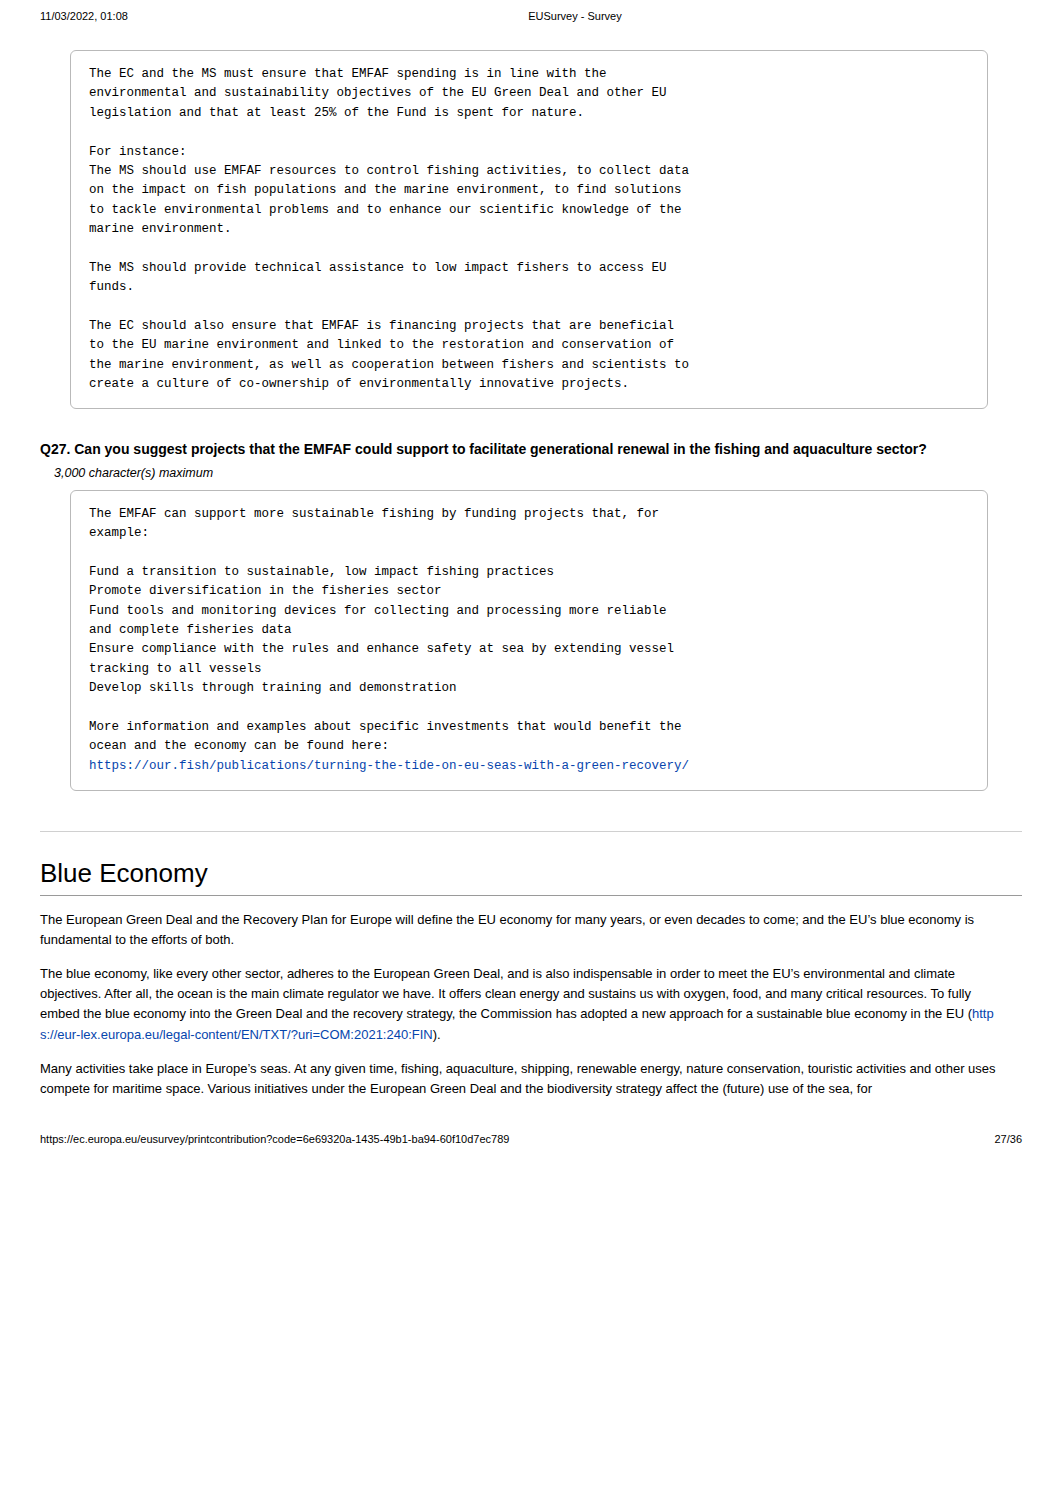11/03/2022, 01:08
EUSurvey - Survey
The EC and the MS must ensure that EMFAF spending is in line with the environmental and sustainability objectives of the EU Green Deal and other EU legislation and that at least 25% of the Fund is spent for nature. For instance: The MS should use EMFAF resources to control fishing activities, to collect data on the impact on fish populations and the marine environment, to find solutions to tackle environmental problems and to enhance our scientific knowledge of the marine environment. The MS should provide technical assistance to low impact fishers to access EU funds. The EC should also ensure that EMFAF is financing projects that are beneficial to the EU marine environment and linked to the restoration and conservation of the marine environment, as well as cooperation between fishers and scientists to create a culture of co-ownership of environmentally innovative projects.
Q27. Can you suggest projects that the EMFAF could support to facilitate generational renewal in the fishing and aquaculture sector?
3,000 character(s) maximum
The EMFAF can support more sustainable fishing by funding projects that, for example: Fund a transition to sustainable, low impact fishing practices Promote diversification in the fisheries sector Fund tools and monitoring devices for collecting and processing more reliable and complete fisheries data Ensure compliance with the rules and enhance safety at sea by extending vessel tracking to all vessels Develop skills through training and demonstration More information and examples about specific investments that would benefit the ocean and the economy can be found here: https://our.fish/publications/turning-the-tide-on-eu-seas-with-a-green-recovery/
Blue Economy
The European Green Deal and the Recovery Plan for Europe will define the EU economy for many years, or even decades to come; and the EU’s blue economy is fundamental to the efforts of both.
The blue economy, like every other sector, adheres to the European Green Deal, and is also indispensable in order to meet the EU’s environmental and climate objectives. After all, the ocean is the main climate regulator we have. It offers clean energy and sustains us with oxygen, food, and many critical resources. To fully embed the blue economy into the Green Deal and the recovery strategy, the Commission has adopted a new approach for a sustainable blue economy in the EU (https://eur-lex.europa.eu/legal-content/EN/TXT/?uri=COM:2021:240:FIN).
Many activities take place in Europe’s seas. At any given time, fishing, aquaculture, shipping, renewable energy, nature conservation, touristic activities and other uses compete for maritime space. Various initiatives under the European Green Deal and the biodiversity strategy affect the (future) use of the sea, for
https://ec.europa.eu/eusurvey/printcontribution?code=6e69320a-1435-49b1-ba94-60f10d7ec789
27/36